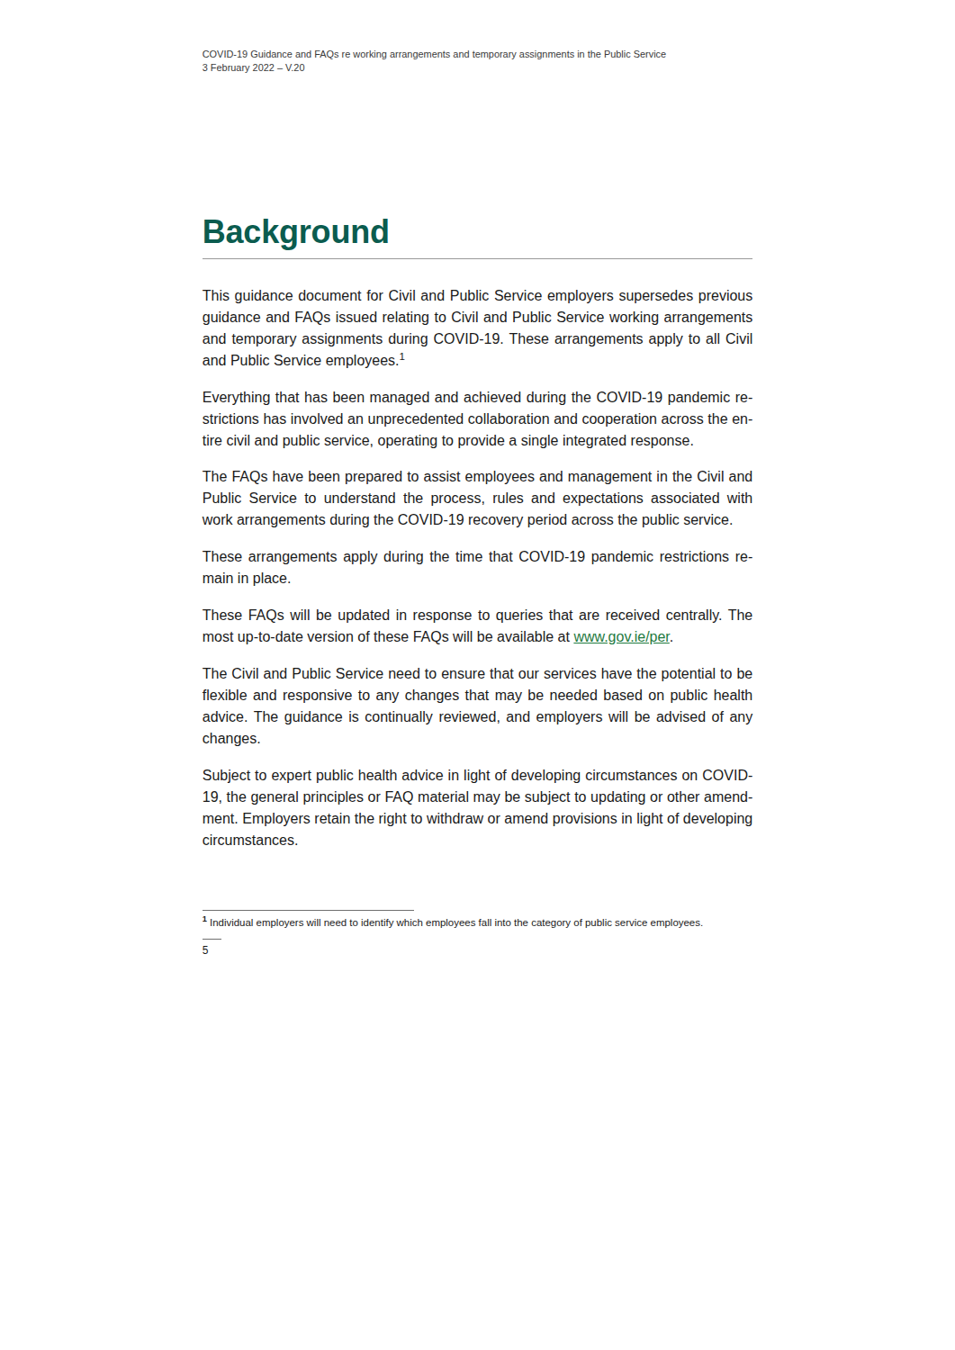COVID-19 Guidance and FAQs re working arrangements and temporary assignments in the Public Service
3 February 2022 – V.20
Background
This guidance document for Civil and Public Service employers supersedes previous guidance and FAQs issued relating to Civil and Public Service working arrangements and temporary assignments during COVID-19. These arrangements apply to all Civil and Public Service employees.1
Everything that has been managed and achieved during the COVID-19 pandemic restrictions has involved an unprecedented collaboration and cooperation across the entire civil and public service, operating to provide a single integrated response.
The FAQs have been prepared to assist employees and management in the Civil and Public Service to understand the process, rules and expectations associated with work arrangements during the COVID-19 recovery period across the public service.
These arrangements apply during the time that COVID-19 pandemic restrictions remain in place.
These FAQs will be updated in response to queries that are received centrally. The most up-to-date version of these FAQs will be available at www.gov.ie/per.
The Civil and Public Service need to ensure that our services have the potential to be flexible and responsive to any changes that may be needed based on public health advice. The guidance is continually reviewed, and employers will be advised of any changes.
Subject to expert public health advice in light of developing circumstances on COVID-19, the general principles or FAQ material may be subject to updating or other amendment. Employers retain the right to withdraw or amend provisions in light of developing circumstances.
1 Individual employers will need to identify which employees fall into the category of public service employees.
5